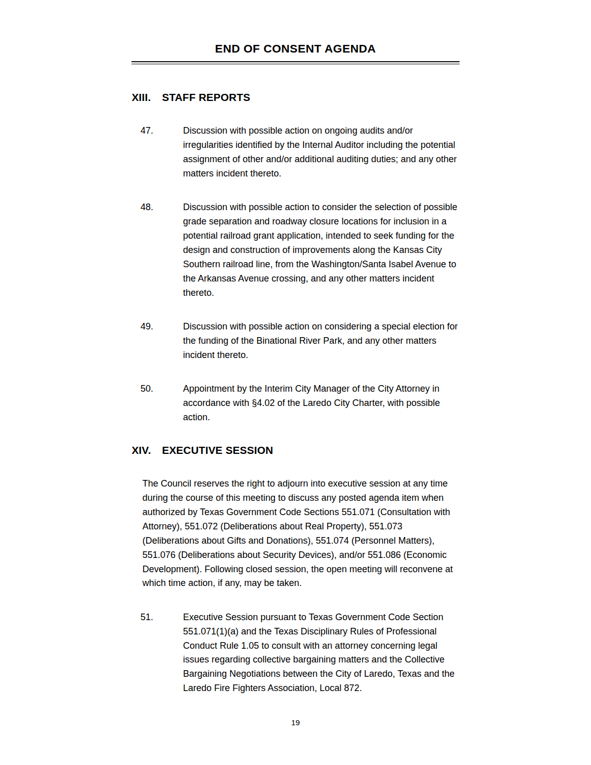END OF CONSENT AGENDA
XIII. STAFF REPORTS
47. Discussion with possible action on ongoing audits and/or irregularities identified by the Internal Auditor including the potential assignment of other and/or additional auditing duties; and any other matters incident thereto.
48. Discussion with possible action to consider the selection of possible grade separation and roadway closure locations for inclusion in a potential railroad grant application, intended to seek funding for the design and construction of improvements along the Kansas City Southern railroad line, from the Washington/Santa Isabel Avenue to the Arkansas Avenue crossing, and any other matters incident thereto.
49. Discussion with possible action on considering a special election for the funding of the Binational River Park, and any other matters incident thereto.
50. Appointment by the Interim City Manager of the City Attorney in accordance with §4.02 of the Laredo City Charter, with possible action.
XIV. EXECUTIVE SESSION
The Council reserves the right to adjourn into executive session at any time during the course of this meeting to discuss any posted agenda item when authorized by Texas Government Code Sections 551.071 (Consultation with Attorney), 551.072 (Deliberations about Real Property), 551.073 (Deliberations about Gifts and Donations), 551.074 (Personnel Matters), 551.076 (Deliberations about Security Devices), and/or 551.086 (Economic Development). Following closed session, the open meeting will reconvene at which time action, if any, may be taken.
51. Executive Session pursuant to Texas Government Code Section 551.071(1)(a) and the Texas Disciplinary Rules of Professional Conduct Rule 1.05 to consult with an attorney concerning legal issues regarding collective bargaining matters and the Collective Bargaining Negotiations between the City of Laredo, Texas and the Laredo Fire Fighters Association, Local 872.
19